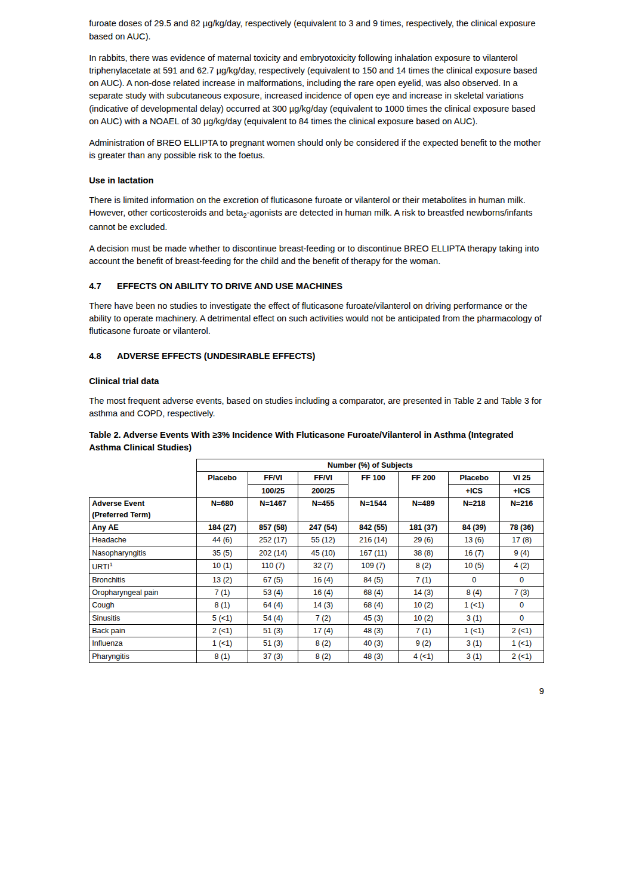furoate doses of 29.5 and 82 µg/kg/day, respectively (equivalent to 3 and 9 times, respectively, the clinical exposure based on AUC).
In rabbits, there was evidence of maternal toxicity and embryotoxicity following inhalation exposure to vilanterol triphenylacetate at 591 and 62.7 µg/kg/day, respectively (equivalent to 150 and 14 times the clinical exposure based on AUC). A non-dose related increase in malformations, including the rare open eyelid, was also observed. In a separate study with subcutaneous exposure, increased incidence of open eye and increase in skeletal variations (indicative of developmental delay) occurred at 300 µg/kg/day (equivalent to 1000 times the clinical exposure based on AUC) with a NOAEL of 30 µg/kg/day (equivalent to 84 times the clinical exposure based on AUC).
Administration of BREO ELLIPTA to pregnant women should only be considered if the expected benefit to the mother is greater than any possible risk to the foetus.
Use in lactation
There is limited information on the excretion of fluticasone furoate or vilanterol or their metabolites in human milk. However, other corticosteroids and beta2-agonists are detected in human milk. A risk to breastfed newborns/infants cannot be excluded.
A decision must be made whether to discontinue breast-feeding or to discontinue BREO ELLIPTA therapy taking into account the benefit of breast-feeding for the child and the benefit of therapy for the woman.
4.7 EFFECTS ON ABILITY TO DRIVE AND USE MACHINES
There have been no studies to investigate the effect of fluticasone furoate/vilanterol on driving performance or the ability to operate machinery. A detrimental effect on such activities would not be anticipated from the pharmacology of fluticasone furoate or vilanterol.
4.8 ADVERSE EFFECTS (UNDESIRABLE EFFECTS)
Clinical trial data
The most frequent adverse events, based on studies including a comparator, are presented in Table 2 and Table 3 for asthma and COPD, respectively.
Table 2. Adverse Events With ≥3% Incidence With Fluticasone Furoate/Vilanterol in Asthma (Integrated Asthma Clinical Studies)
| | Number (%) of Subjects |
| --- | --- |
| Placebo | FF/VI | FF/VI | FF 100 | FF 200 | Placebo | VI 25 |
| 100/25 | 200/25 | +ICS | +ICS |
| Adverse Event (Preferred Term) | N=680 | N=1467 | N=455 | N=1544 | N=489 | N=218 | N=216 |
| Any AE | 184 (27) | 857 (58) | 247 (54) | 842 (55) | 181 (37) | 84 (39) | 78 (36) |
| Headache | 44 (6) | 252 (17) | 55 (12) | 216 (14) | 29 (6) | 13 (6) | 17 (8) |
| Nasopharyngitis | 35 (5) | 202 (14) | 45 (10) | 167 (11) | 38 (8) | 16 (7) | 9 (4) |
| URTI 1 | 10 (1) | 110 (7) | 32 (7) | 109 (7) | 8 (2) | 10 (5) | 4 (2) |
| Bronchitis | 13 (2) | 67 (5) | 16 (4) | 84 (5) | 7 (1) | 0 | 0 |
| Oropharyngeal pain | 7 (1) | 53 (4) | 16 (4) | 68 (4) | 14 (3) | 8 (4) | 7 (3) |
| Cough | 8 (1) | 64 (4) | 14 (3) | 68 (4) | 10 (2) | 1 (<1) | 0 |
| Sinusitis | 5 (<1) | 54 (4) | 7 (2) | 45 (3) | 10 (2) | 3 (1) | 0 |
| Back pain | 2 (<1) | 51 (3) | 17 (4) | 48 (3) | 7 (1) | 1 (<1) | 2 (<1) |
| Influenza | 1 (<1) | 51 (3) | 8 (2) | 40 (3) | 9 (2) | 3 (1) | 1 (<1) |
| Pharyngitis | 8 (1) | 37 (3) | 8 (2) | 48 (3) | 4 (<1) | 3 (1) | 2 (<1) |
9